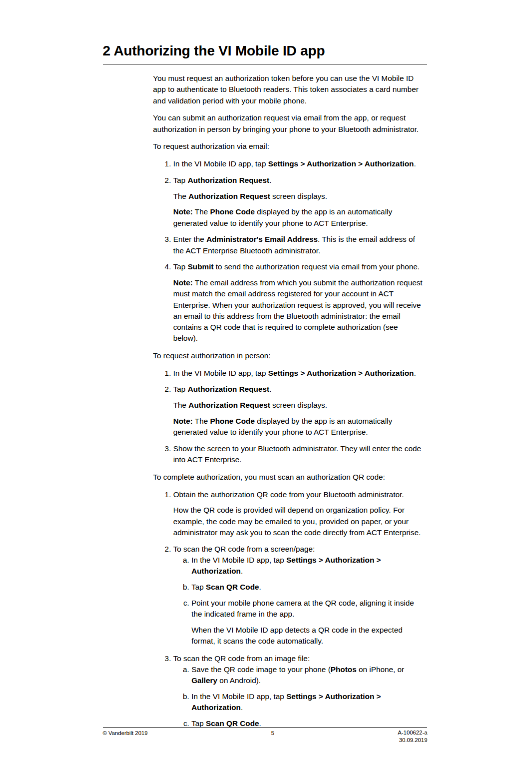2 Authorizing the VI Mobile ID app
You must request an authorization token before you can use the VI Mobile ID app to authenticate to Bluetooth readers. This token associates a card number and validation period with your mobile phone.
You can submit an authorization request via email from the app, or request authorization in person by bringing your phone to your Bluetooth administrator.
To request authorization via email:
In the VI Mobile ID app, tap Settings > Authorization > Authorization.
Tap Authorization Request.
The Authorization Request screen displays.
Note: The Phone Code displayed by the app is an automatically generated value to identify your phone to ACT Enterprise.
Enter the Administrator's Email Address. This is the email address of the ACT Enterprise Bluetooth administrator.
Tap Submit to send the authorization request via email from your phone.
Note: The email address from which you submit the authorization request must match the email address registered for your account in ACT Enterprise. When your authorization request is approved, you will receive an email to this address from the Bluetooth administrator: the email contains a QR code that is required to complete authorization (see below).
To request authorization in person:
In the VI Mobile ID app, tap Settings > Authorization > Authorization.
Tap Authorization Request.
The Authorization Request screen displays.
Note: The Phone Code displayed by the app is an automatically generated value to identify your phone to ACT Enterprise.
Show the screen to your Bluetooth administrator. They will enter the code into ACT Enterprise.
To complete authorization, you must scan an authorization QR code:
Obtain the authorization QR code from your Bluetooth administrator.
How the QR code is provided will depend on organization policy. For example, the code may be emailed to you, provided on paper, or your administrator may ask you to scan the code directly from ACT Enterprise.
To scan the QR code from a screen/page:
In the VI Mobile ID app, tap Settings > Authorization > Authorization.
Tap Scan QR Code.
Point your mobile phone camera at the QR code, aligning it inside the indicated frame in the app.
When the VI Mobile ID app detects a QR code in the expected format, it scans the code automatically.
To scan the QR code from an image file:
Save the QR code image to your phone (Photos on iPhone, or Gallery on Android).
In the VI Mobile ID app, tap Settings > Authorization > Authorization.
Tap Scan QR Code.
© Vanderbilt 2019
5
A-100622-a
30.09.2019